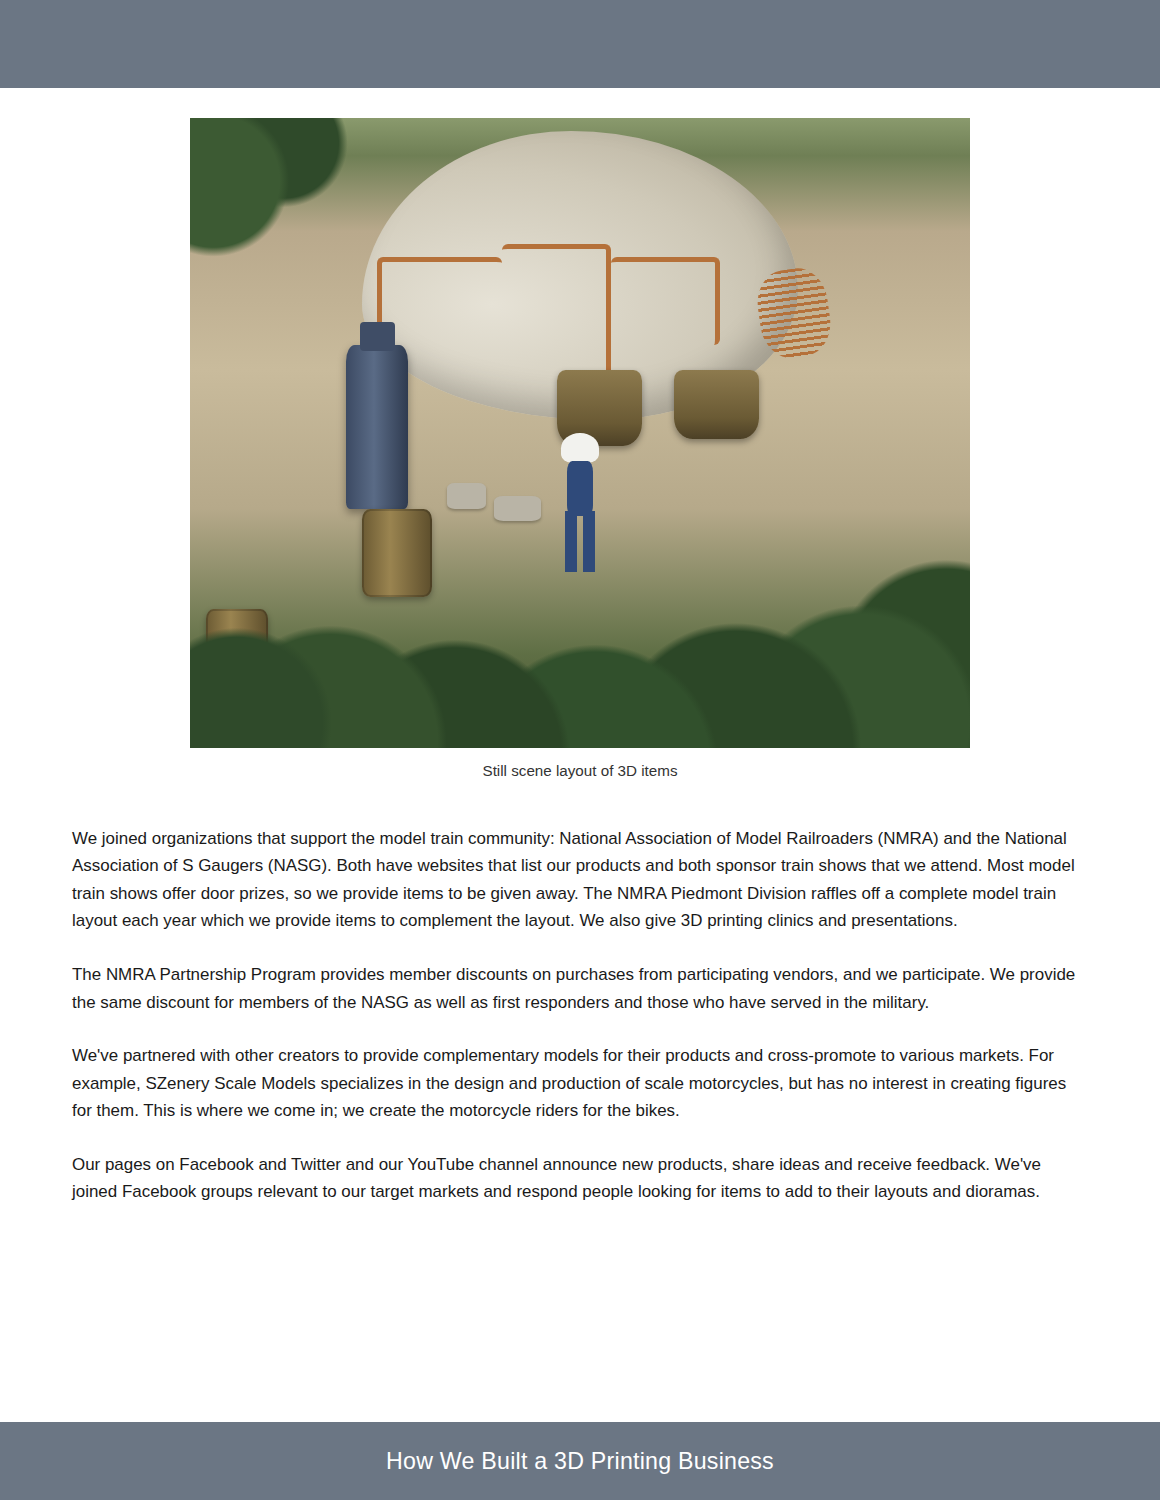Still scene layout of 3D items
We joined organizations that support the model train community: National Association of Model Railroaders (NMRA) and the National Association of S Gaugers (NASG). Both have websites that list our products and both sponsor train shows that we attend. Most model train shows offer door prizes, so we provide items to be given away. The NMRA Piedmont Division raffles off a complete model train layout each year which we provide items to complement the layout. We also give 3D printing clinics and presentations.
The NMRA Partnership Program provides member discounts on purchases from participating vendors, and we participate. We provide the same discount for members of the NASG as well as first responders and those who have served in the military.
We've partnered with other creators to provide complementary models for their products and cross-promote to various markets. For example, SZenery Scale Models specializes in the design and production of scale motorcycles, but has no interest in creating figures for them. This is where we come in; we create the motorcycle riders for the bikes.
Our pages on Facebook and Twitter and our YouTube channel announce new products, share ideas and receive feedback. We've joined Facebook groups relevant to our target markets and respond people looking for items to add to their layouts and dioramas.
How We Built a 3D Printing Business